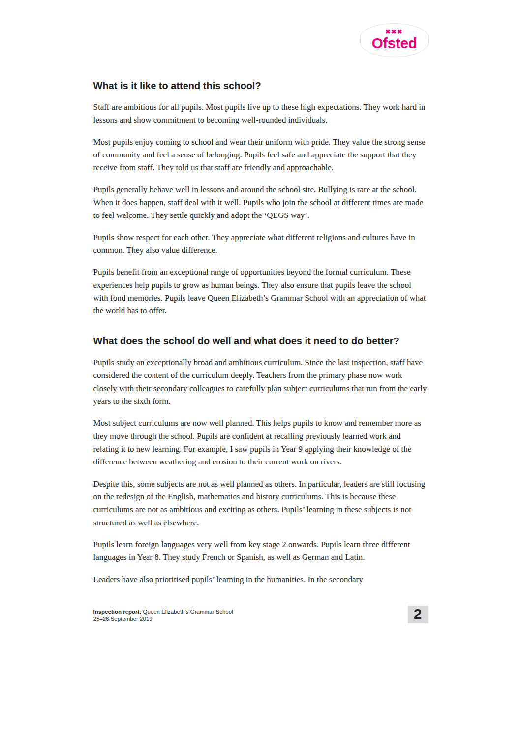✖✖✖
Ofsted
What is it like to attend this school?
Staff are ambitious for all pupils. Most pupils live up to these high expectations. They work hard in lessons and show commitment to becoming well-rounded individuals.
Most pupils enjoy coming to school and wear their uniform with pride. They value the strong sense of community and feel a sense of belonging. Pupils feel safe and appreciate the support that they receive from staff. They told us that staff are friendly and approachable.
Pupils generally behave well in lessons and around the school site. Bullying is rare at the school. When it does happen, staff deal with it well. Pupils who join the school at different times are made to feel welcome. They settle quickly and adopt the ‘QEGS way’.
Pupils show respect for each other. They appreciate what different religions and cultures have in common. They also value difference.
Pupils benefit from an exceptional range of opportunities beyond the formal curriculum. These experiences help pupils to grow as human beings. They also ensure that pupils leave the school with fond memories. Pupils leave Queen Elizabeth’s Grammar School with an appreciation of what the world has to offer.
What does the school do well and what does it need to do better?
Pupils study an exceptionally broad and ambitious curriculum. Since the last inspection, staff have considered the content of the curriculum deeply. Teachers from the primary phase now work closely with their secondary colleagues to carefully plan subject curriculums that run from the early years to the sixth form.
Most subject curriculums are now well planned. This helps pupils to know and remember more as they move through the school. Pupils are confident at recalling previously learned work and relating it to new learning. For example, I saw pupils in Year 9 applying their knowledge of the difference between weathering and erosion to their current work on rivers.
Despite this, some subjects are not as well planned as others. In particular, leaders are still focusing on the redesign of the English, mathematics and history curriculums. This is because these curriculums are not as ambitious and exciting as others. Pupils’ learning in these subjects is not structured as well as elsewhere.
Pupils learn foreign languages very well from key stage 2 onwards. Pupils learn three different languages in Year 8. They study French or Spanish, as well as German and Latin.
Leaders have also prioritised pupils’ learning in the humanities. In the secondary
Inspection report: Queen Elizabeth’s Grammar School
25–26 September 2019
2